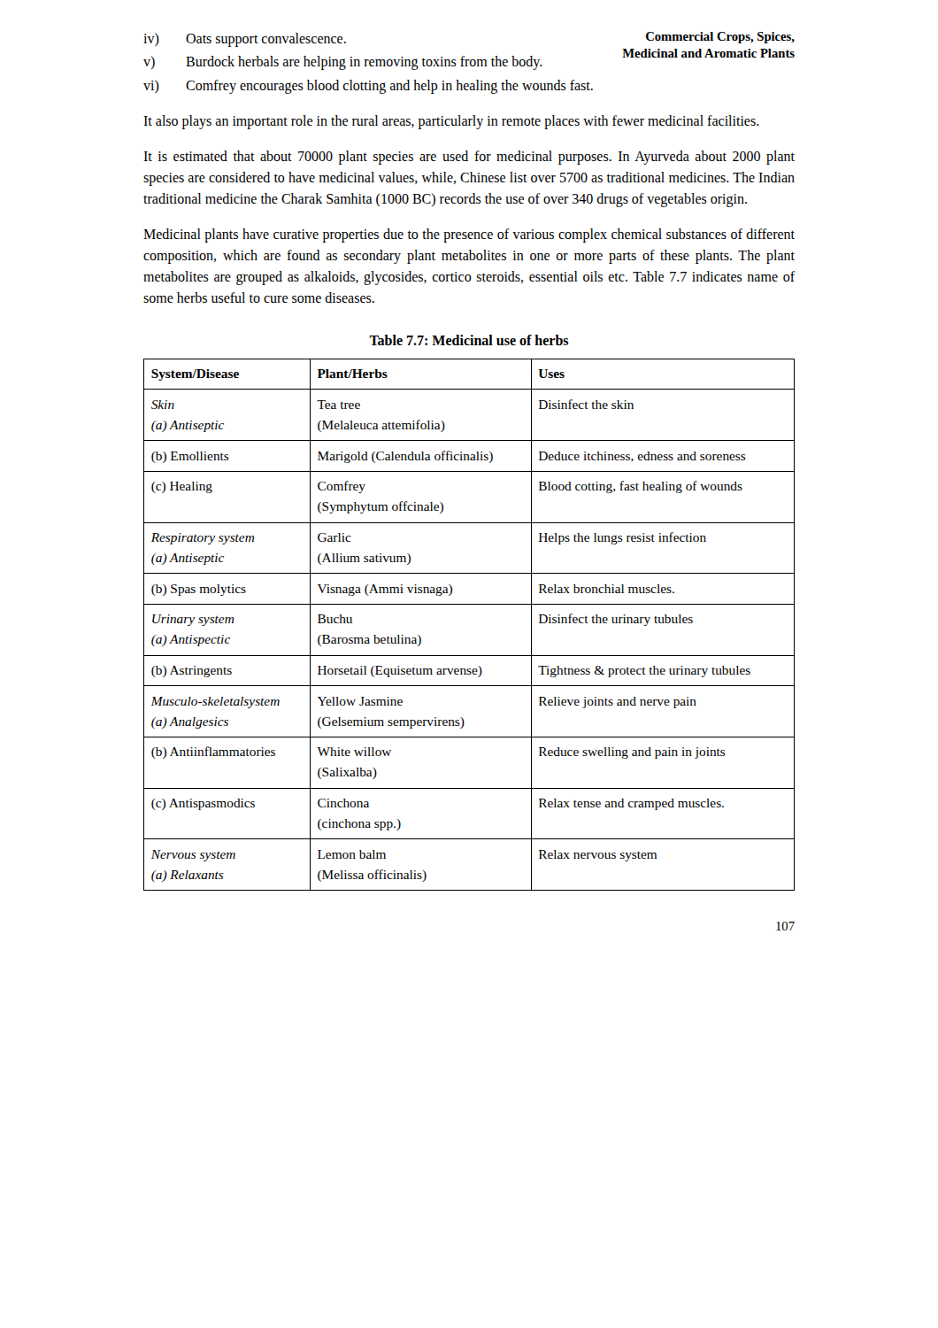Commercial Crops, Spices, Medicinal and Aromatic Plants
iv) Oats support convalescence.
v) Burdock herbals are helping in removing toxins from the body.
vi) Comfrey encourages blood clotting and help in healing the wounds fast.
It also plays an important role in the rural areas, particularly in remote places with fewer medicinal facilities.
It is estimated that about 70000 plant species are used for medicinal purposes. In Ayurveda about 2000 plant species are considered to have medicinal values, while, Chinese list over 5700 as traditional medicines. The Indian traditional medicine the Charak Samhita (1000 BC) records the use of over 340 drugs of vegetables origin.
Medicinal plants have curative properties due to the presence of various complex chemical substances of different composition, which are found as secondary plant metabolites in one or more parts of these plants. The plant metabolites are grouped as alkaloids, glycosides, cortico steroids, essential oils etc. Table 7.7 indicates name of some herbs useful to cure some diseases.
Table 7.7: Medicinal use of herbs
| System/Disease | Plant/Herbs | Uses |
| --- | --- | --- |
| Skin (a) Antiseptic | Tea tree (Melaleuca attemifolia) | Disinfect the skin |
| (b) Emollients | Marigold (Calendula officinalis) | Deduce itchiness, edness and soreness |
| (c) Healing | Comfrey (Symphytum offcinale) | Blood cotting, fast healing of wounds |
| Respiratory system (a) Antiseptic | Garlic (Allium sativum) | Helps the lungs resist infection |
| (b) Spas molytics | Visnaga (Ammi visnaga) | Relax bronchial muscles. |
| Urinary system (a) Antispectic | Buchu (Barosma betulina) | Disinfect the urinary tubules |
| (b) Astringents | Horsetail (Equisetum arvense) | Tightness & protect the urinary tubules |
| Musculo-skeletalsystem (a) Analgesics | Yellow Jasmine (Gelsemium sempervirens) | Relieve joints and nerve pain |
| (b) Antiinflammatories | White willow (Salixalba) | Reduce swelling and pain in joints |
| (c) Antispasmodics | Cinchona (cinchona spp.) | Relax tense and cramped muscles. |
| Nervous system (a) Relaxants | Lemon balm (Melissa officinalis) | Relax nervous system |
107